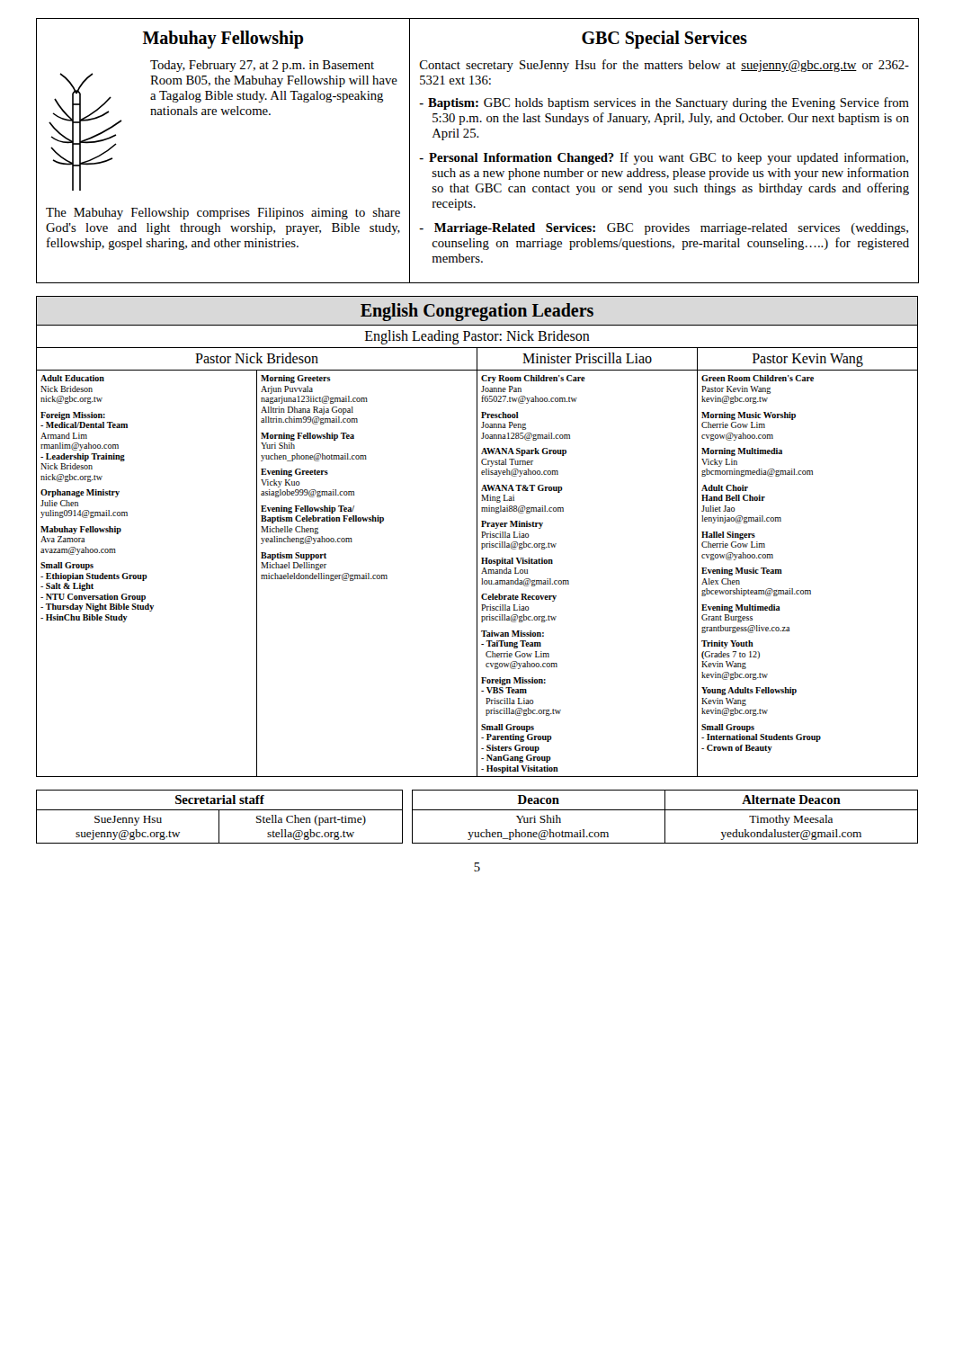Mabuhay Fellowship
Today, February 27, at 2 p.m. in Basement Room B05, the Mabuhay Fellowship will have a Tagalog Bible study. All Tagalog-speaking nationals are welcome.
The Mabuhay Fellowship comprises Filipinos aiming to share God's love and light through worship, prayer, Bible study, fellowship, gospel sharing, and other ministries.
GBC Special Services
Contact secretary SueJenny Hsu for the matters below at suejenny@gbc.org.tw or 2362-5321 ext 136:
- Baptism: GBC holds baptism services in the Sanctuary during the Evening Service from 5:30 p.m. on the last Sundays of January, April, July, and October. Our next baptism is on April 25.
- Personal Information Changed? If you want GBC to keep your updated information, such as a new phone number or new address, please provide us with your new information so that GBC can contact you or send you such things as birthday cards and offering receipts.
- Marriage-Related Services: GBC provides marriage-related services (weddings, counseling on marriage problems/questions, pre-marital counseling…..) for registered members.
| English Congregation Leaders |
| --- |
| English Leading Pastor: Nick Brideson |
| Pastor Nick Brideson | Minister Priscilla Liao | Pastor Kevin Wang |
| Adult Education Nick Brideson nick@gbc.org.tw Foreign Mission: - Medical/Dental Team Armand Lim rmanlim@yahoo.com - Leadership Training Nick Brideson nick@gbc.org.tw Orphanage Ministry Julie Chen yuling0914@gmail.com Mabuhay Fellowship Ava Zamora avazam@yahoo.com Small Groups - Ethiopian Students Group - Salt & Light - NTU Conversation Group - Thursday Night Bible Study - HsinChu Bible Study | Morning Greeters Arjun Puvvala nagarjuna123iict@gmail.com Alltrin Dhana Raja Gopal alltrin.chim99@gmail.com Morning Fellowship Tea Yuri Shih yuchen_phone@hotmail.com Evening Greeters Vicky Kuo asiaglobe999@gmail.com Evening Fellowship Tea/ Baptism Celebration Fellowship Michelle Cheng yealincheng@yahoo.com Baptism Support Michael Dellinger michaeleldondellinger@gmail.com | Cry Room Children's Care Joanne Pan f65027.tw@yahoo.com.tw Preschool Joanna Peng Joanna1285@gmail.com AWANA Spark Group Crystal Turner elisayeh@yahoo.com AWANA T&T Group Ming Lai minglai88@gmail.com Prayer Ministry Priscilla Liao priscilla@gbc.org.tw Hospital Visitation Amanda Lou lou.amanda@gmail.com Celebrate Recovery Priscilla Liao priscilla@gbc.org.tw Taiwan Mission: - TaiTung Team Cherrie Gow Lim cvgow@yahoo.com Foreign Mission: - VBS Team Priscilla Liao priscilla@gbc.org.tw Small Groups - Parenting Group - Sisters Group - NanGang Group - Hospital Visitation | Green Room Children's Care Pastor Kevin Wang kevin@gbc.org.tw Morning Music Worship Cherrie Gow Lim cvgow@yahoo.com Morning Multimedia Vicky Lin gbcmorningmedia@gmail.com Adult Choir Hand Bell Choir Juliet Jao lenyinjao@gmail.com Hallel Singers Cherrie Gow Lim cvgow@yahoo.com Evening Music Team Alex Chen gbceworshipteam@gmail.com Evening Multimedia Grant Burgess grantburgess@live.co.za Trinity Youth ( Grades 7 to 12) Kevin Wang kevin@gbc.org.tw Young Adults Fellowship Kevin Wang kevin@gbc.org.tw Small Groups - International Students Group - Crown of Beauty |
| Secretarial staff |
| --- |
| SueJenny Hsu suejenny@gbc.org.tw | Stella Chen (part-time) stella@gbc.org.tw |
| Deacon | Alternate Deacon |
| --- | --- |
| Yuri Shih yuchen_phone@hotmail.com | Timothy Meesala yedukondaluster@gmail.com |
5